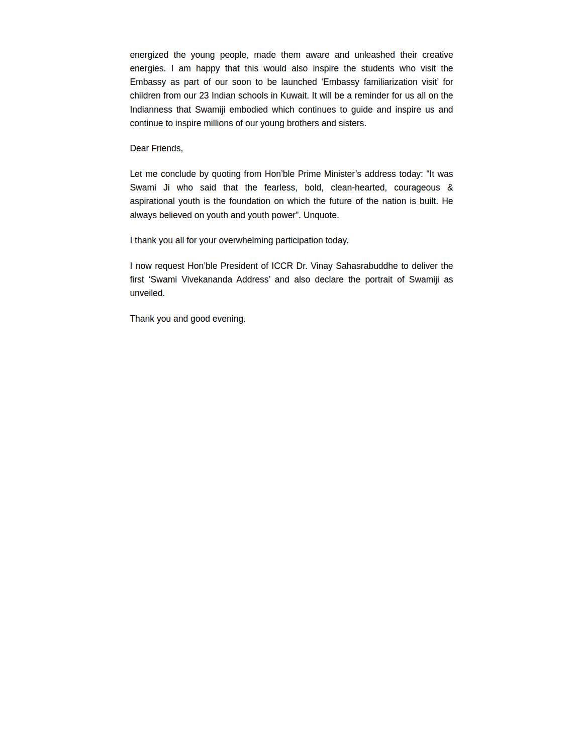energized the young people, made them aware and unleashed their creative energies. I am happy that this would also inspire the students who visit the Embassy as part of our soon to be launched ‘Embassy familiarization visit’ for children from our 23 Indian schools in Kuwait. It will be a reminder for us all on the Indianness that Swamiji embodied which continues to guide and inspire us and continue to inspire millions of our young brothers and sisters.
Dear Friends,
Let me conclude by quoting from Hon’ble Prime Minister’s address today: “It was Swami Ji who said that the fearless, bold, clean-hearted, courageous & aspirational youth is the foundation on which the future of the nation is built. He always believed on youth and youth power”. Unquote.
I thank you all for your overwhelming participation today.
I now request Hon’ble President of ICCR Dr. Vinay Sahasrabuddhe to deliver the first ‘Swami Vivekananda Address’ and also declare the portrait of Swamiji as unveiled.
Thank you and good evening.